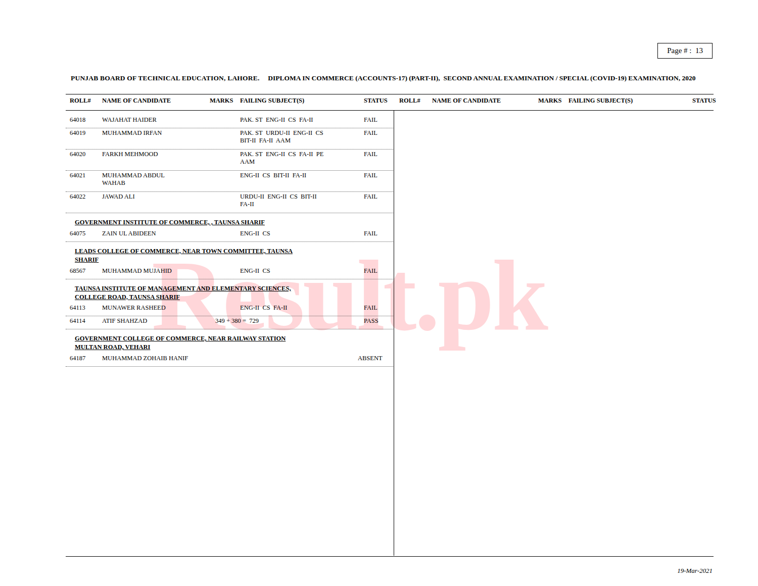Page # : 13
PUNJAB BOARD OF TECHNICAL EDUCATION, LAHORE. DIPLOMA IN COMMERCE (ACCOUNTS-17) (PART-II), SECOND ANNUAL EXAMINATION / SPECIAL (COVID-19) EXAMINATION, 2020
ROLL# NAME OF CANDIDATE MARKS FAILING SUBJECT(S) STATUS ROLL# NAME OF CANDIDATE MARKS FAILING SUBJECT(S) STATUS
Result.pk
64018 WAJAHAT HAIDER PAK. ST ENG-II CS FA-II FAIL
64019 MUHAMMAD IRFAN PAK. ST URDU-II ENG-II CS
BIT-II FA-II AAM FAIL
64020 FARKH MEHMOOD PAK. ST ENG-II CS FA-II PE
AAM FAIL
64021 MUHAMMAD ABDUL
WAHAB ENG-II CS BIT-II FA-II FAIL
64022 JAWAD ALI URDU-II ENG-II CS BIT-II
FA-II FAIL
GOVERNMENT INSTITUTE OF COMMERCE, , TAUNSA SHARIF
64075 ZAIN UL ABIDEEN ENG-II CS FAIL
LEADS COLLEGE OF COMMERCE, NEAR TOWN COMMITTEE, TAUNSA
SHARIF
68567 MUHAMMAD MUJAHID ENG-II CS FAIL
TAUNSA INSTITUTE OF MANAGEMENT AND ELEMENTARY SCIENCES,
COLLEGE ROAD, TAUNSA SHARIF
64113 MUNAWER RASHEED ENG-II CS FA-II FAIL
64114 ATIF SHAHZAD 349 + 380 = 729 PASS
GOVERNMENT COLLEGE OF COMMERCE, NEAR RAILWAY STATION
MULTAN ROAD, VEHARI
64187 MUHAMMAD ZOHAIB HANIF ABSENT
19-Mar-2021